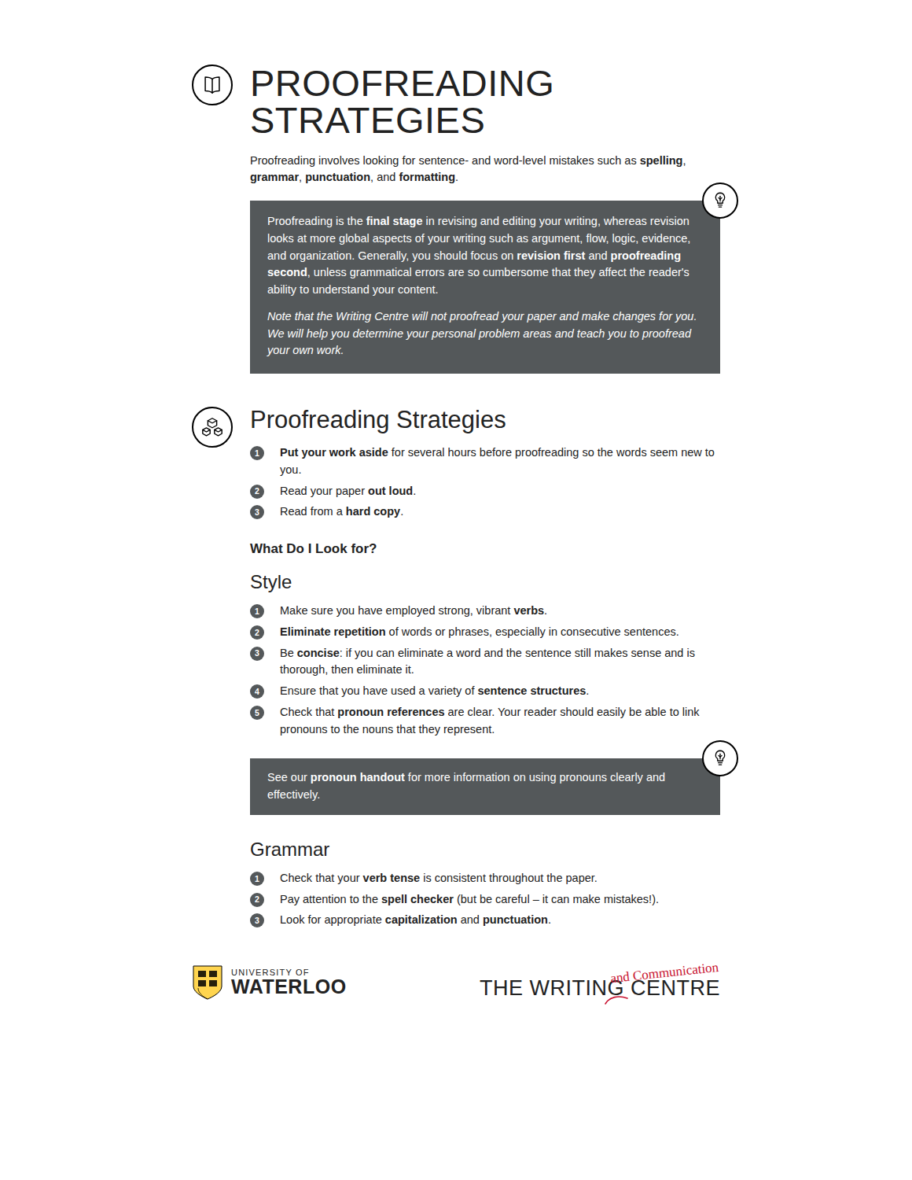Proofreading Strategies
Proofreading involves looking for sentence- and word-level mistakes such as spelling, grammar, punctuation, and formatting.
Proofreading is the final stage in revising and editing your writing, whereas revision looks at more global aspects of your writing such as argument, flow, logic, evidence, and organization. Generally, you should focus on revision first and proofreading second, unless grammatical errors are so cumbersome that they affect the reader's ability to understand your content.
Note that the Writing Centre will not proofread your paper and make changes for you. We will help you determine your personal problem areas and teach you to proofread your own work.
Proofreading Strategies
Put your work aside for several hours before proofreading so the words seem new to you.
Read your paper out loud.
Read from a hard copy.
What Do I Look for?
Style
Make sure you have employed strong, vibrant verbs.
Eliminate repetition of words or phrases, especially in consecutive sentences.
Be concise: if you can eliminate a word and the sentence still makes sense and is thorough, then eliminate it.
Ensure that you have used a variety of sentence structures.
Check that pronoun references are clear. Your reader should easily be able to link pronouns to the nouns that they represent.
See our pronoun handout for more information on using pronouns clearly and effectively.
Grammar
Check that your verb tense is consistent throughout the paper.
Pay attention to the spell checker (but be careful – it can make mistakes!).
Look for appropriate capitalization and punctuation.
UNIVERSITY OF WATERLOO
and Communication THE WRITING CENTRE